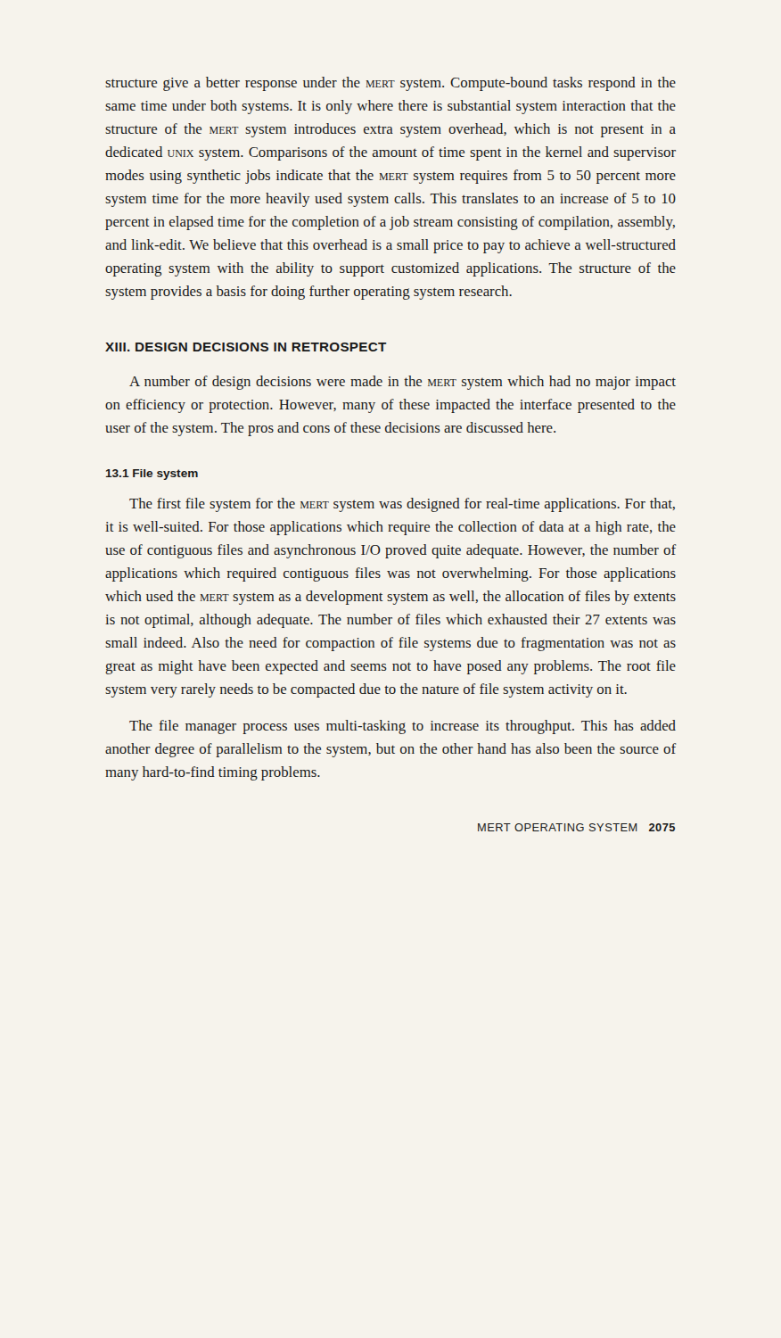structure give a better response under the mert system. Compute-bound tasks respond in the same time under both systems. It is only where there is substantial system interaction that the structure of the mert system introduces extra system overhead, which is not present in a dedicated unix system. Comparisons of the amount of time spent in the kernel and supervisor modes using synthetic jobs indicate that the mert system requires from 5 to 50 percent more system time for the more heavily used system calls. This translates to an increase of 5 to 10 percent in elapsed time for the completion of a job stream consisting of compilation, assembly, and link-edit. We believe that this overhead is a small price to pay to achieve a well-structured operating system with the ability to support customized applications. The structure of the system provides a basis for doing further operating system research.
XIII. DESIGN DECISIONS IN RETROSPECT
A number of design decisions were made in the mert system which had no major impact on efficiency or protection. However, many of these impacted the interface presented to the user of the system. The pros and cons of these decisions are discussed here.
13.1 File system
The first file system for the mert system was designed for real-time applications. For that, it is well-suited. For those applications which require the collection of data at a high rate, the use of contiguous files and asynchronous I/O proved quite adequate. However, the number of applications which required contiguous files was not overwhelming. For those applications which used the mert system as a development system as well, the allocation of files by extents is not optimal, although adequate. The number of files which exhausted their 27 extents was small indeed. Also the need for compaction of file systems due to fragmentation was not as great as might have been expected and seems not to have posed any problems. The root file system very rarely needs to be compacted due to the nature of file system activity on it.
The file manager process uses multi-tasking to increase its throughput. This has added another degree of parallelism to the system, but on the other hand has also been the source of many hard-to-find timing problems.
MERT OPERATING SYSTEM 2075